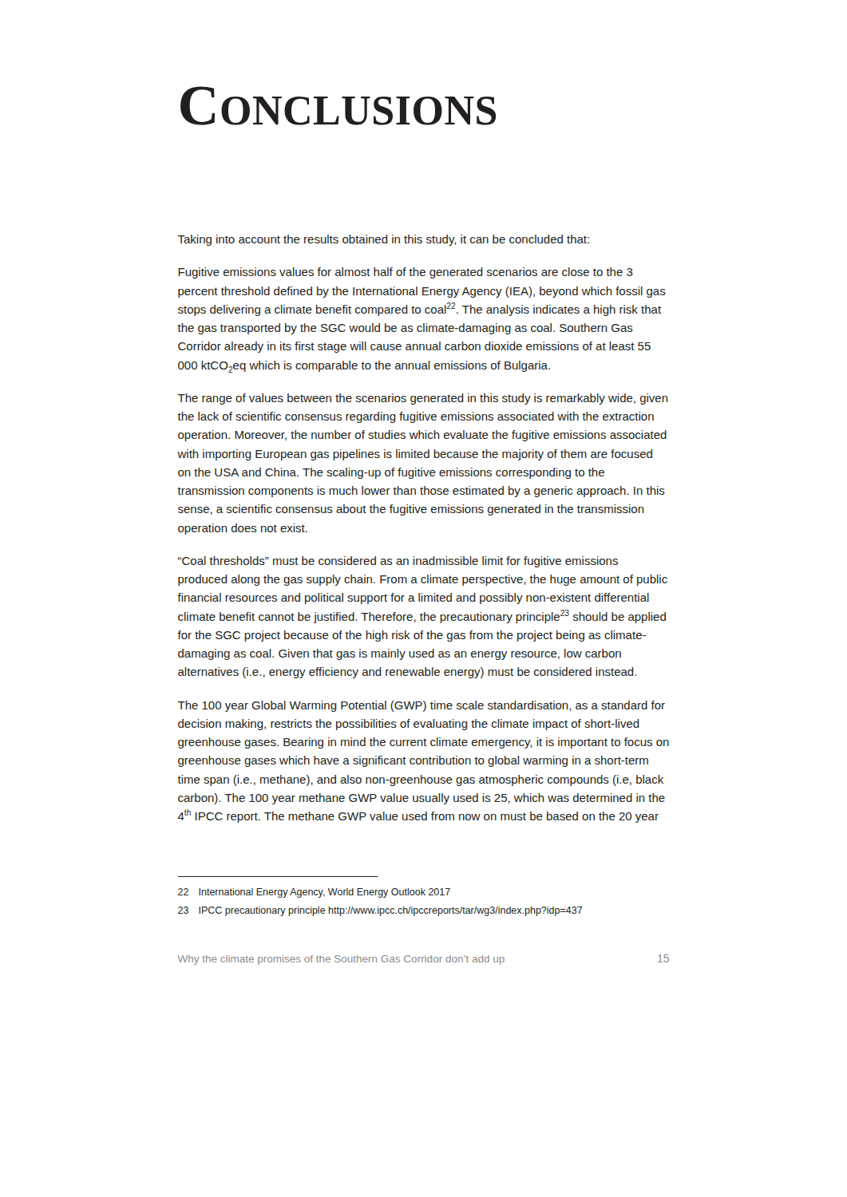CONCLUSIONS
Taking into account the results obtained in this study, it can be concluded that:
Fugitive emissions values for almost half of the generated scenarios are close to the 3 percent threshold defined by the International Energy Agency (IEA), beyond which fossil gas stops delivering a climate benefit compared to coal22. The analysis indicates a high risk that the gas transported by the SGC would be as climate-damaging as coal. Southern Gas Corridor already in its first stage will cause annual carbon dioxide emissions of at least 55 000 ktCO2eq which is comparable to the annual emissions of Bulgaria.
The range of values between the scenarios generated in this study is remarkably wide, given the lack of scientific consensus regarding fugitive emissions associated with the extraction operation. Moreover, the number of studies which evaluate the fugitive emissions associated with importing European gas pipelines is limited because the majority of them are focused on the USA and China. The scaling-up of fugitive emissions corresponding to the transmission components is much lower than those estimated by a generic approach. In this sense, a scientific consensus about the fugitive emissions generated in the transmission operation does not exist.
“Coal thresholds” must be considered as an inadmissible limit for fugitive emissions produced along the gas supply chain. From a climate perspective, the huge amount of public financial resources and political support for a limited and possibly non-existent differential climate benefit cannot be justified. Therefore, the precautionary principle23 should be applied for the SGC project because of the high risk of the gas from the project being as climate-damaging as coal. Given that gas is mainly used as an energy resource, low carbon alternatives (i.e., energy efficiency and renewable energy) must be considered instead.
The 100 year Global Warming Potential (GWP) time scale standardisation, as a standard for decision making, restricts the possibilities of evaluating the climate impact of short-lived greenhouse gases. Bearing in mind the current climate emergency, it is important to focus on greenhouse gases which have a significant contribution to global warming in a short-term time span (i.e., methane), and also non-greenhouse gas atmospheric compounds (i.e, black carbon). The 100 year methane GWP value usually used is 25, which was determined in the 4th IPCC report. The methane GWP value used from now on must be based on the 20 year
22 International Energy Agency, World Energy Outlook 2017
23 IPCC precautionary principle http://www.ipcc.ch/ipccreports/tar/wg3/index.php?idp=437
Why the climate promises of the Southern Gas Corridor don’t add up 15